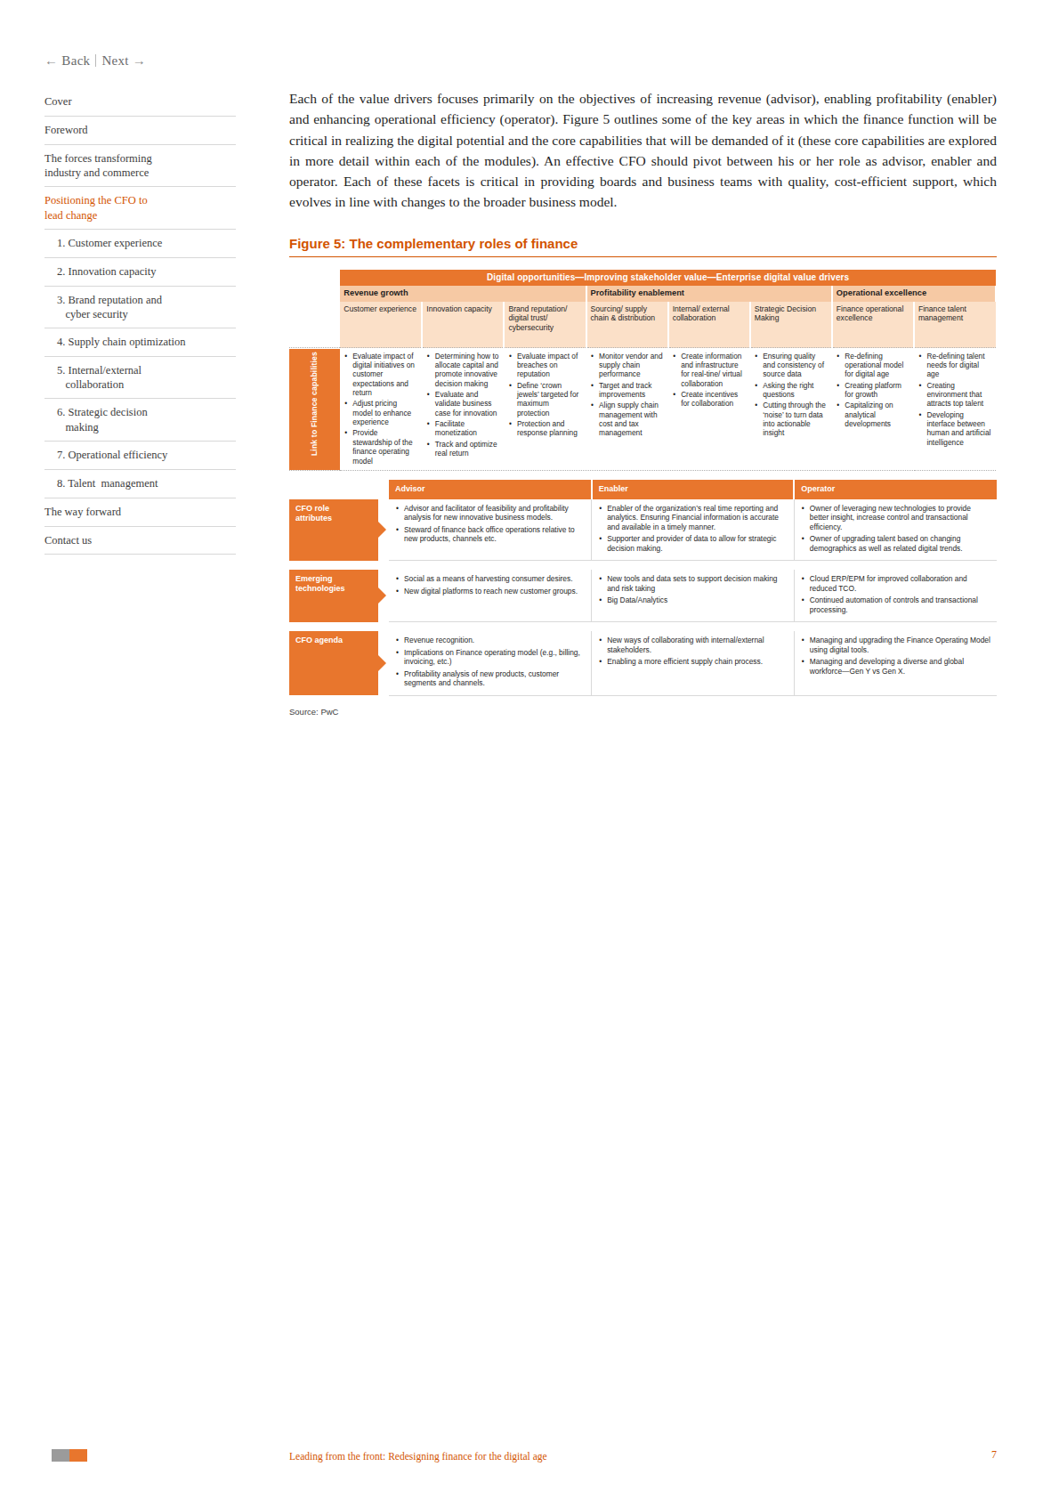← Back Next →
Cover
Foreword
The forces transforming
industry and commerce
Positioning the CFO to
lead change
1. Customer experience
2. Innovation capacity
3. Brand reputation and
cyber security
4. Supply chain optimization
5. Internal/external
collaboration
6. Strategic decision
making
7. Operational efficiency
8. Talent management
The way forward
Contact us
Each of the value drivers focuses primarily on the objectives of increasing revenue (advisor), enabling profitability (enabler) and enhancing operational efficiency (operator). Figure 5 outlines some of the key areas in which the finance function will be critical in realizing the digital potential and the core capabilities that will be demanded of it (these core capabilities are explored in more detail within each of the modules). An effective CFO should pivot between his or her role as advisor, enabler and operator. Each of these facets is critical in providing boards and business teams with quality, cost-efficient support, which evolves in line with changes to the broader business model.
Figure 5: The complementary roles of finance
| | Digital opportunities—Improving stakeholder value—Enterprise digital value drivers |
| | Revenue growth | Profitability enablement | Operational excellence |
| | Customer experience | Innovation capacity | Brand reputation/ digital trust/ cybersecurity | Sourcing/ supply chain & distribution | Internal/ external collaboration | Strategic Decision Making | Finance operational excellence | Finance talent management |
| Link to Finance capabilities | Evaluate impact of digital initiatives on customer expectations and return Adjust pricing model to enhance experience Provide stewardship of the finance operating model | Determining how to allocate capital and promote innovative decision making Evaluate and validate business case for innovation Facilitate monetization Track and optimize real return | Evaluate impact of breaches on reputation Define ‘crown jewels’ targeted for maximum protection Protection and response planning | Monitor vendor and supply chain performance Target and track improvements Align supply chain management with cost and tax management | Create information and infrastructure for real-tine/ virtual collaboration Create incentives for collaboration | Ensuring quality and consistency of source data Asking the right questions Cutting through the ‘noise’ to turn data into actionable insight | Re-defining operational model for digital age Creating platform for growth Capitalizing on analytical developments | Re-defining talent needs for digital age Creating environment that attracts top talent Developing interface between human and artificial intelligence |
| | | Advisor | Enabler | Operator |
| CFO role attributes | | Advisor and facilitator of feasibility and profitability analysis for new innovative business models. Steward of finance back office operations relative to new products, channels etc. | Enabler of the organization’s real time reporting and analytics. Ensuring Financial information is accurate and available in a timely manner. Supporter and provider of data to allow for strategic decision making. | Owner of leveraging new technologies to provide better insight, increase control and transactional efficiency. Owner of upgrading talent based on changing demographics as well as related digital trends. |
| Emerging technologies | | Social as a means of harvesting consumer desires. New digital platforms to reach new customer groups. | New tools and data sets to support decision making and risk taking Big Data/Analytics | Cloud ERP/EPM for improved collaboration and reduced TCO. Continued automation of controls and transactional processing. |
| CFO agenda | | Revenue recognition. Implications on Finance operating model (e.g., billing, invoicing, etc.) Profitability analysis of new products, customer segments and channels. | New ways of collaborating with internal/external stakeholders. Enabling a more efficient supply chain process. | Managing and upgrading the Finance Operating Model using digital tools. Managing and developing a diverse and global workforce—Gen Y vs Gen X. |
Source: PwC
Leading from the front: Redesigning finance for the digital age
7